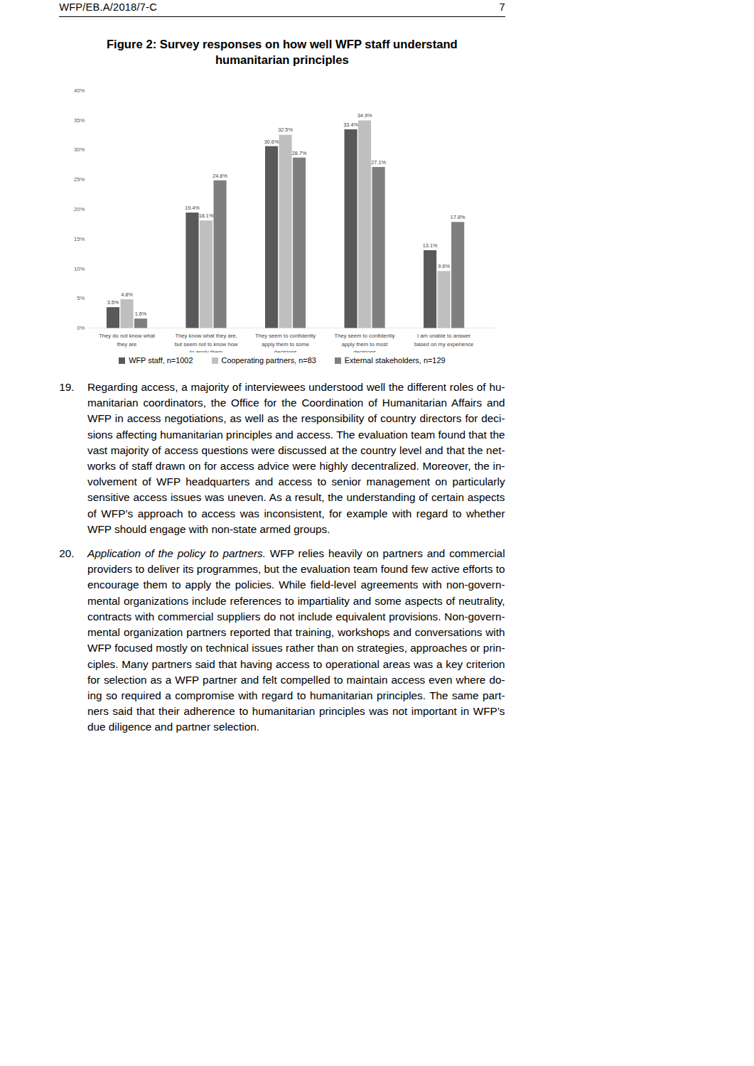WFP/EB.A/2018/7-C 7
Figure 2: Survey responses on how well WFP staff understand
humanitarian principles
40% 35% 30% 25% 20% 15% 10% 5% 0% scale: 0% = y 510, 40% = y 30 => 12 px per 1% 3.5% 4.8% 1.6% 19.4% 18.1% 24.8% 30.6% 32.5% 28.7% 33.4% 34.9% 27.1% 13.1% 9.6% 17.8% They do not know what they are They know what they are, but seem not to know how to apply them They seem to confidently apply them to some decisions They seem to confidently apply them to most decisions I am unable to answer based on my experience
WFP staff, n=1002 Cooperating partners, n=83 External stakeholders, n=129
Regarding access, a majority of interviewees understood well the different roles of humanitarian coordinators, the Office for the Coordination of Humanitarian Affairs and WFP in access negotiations, as well as the responsibility of country directors for decisions affecting humanitarian principles and access. The evaluation team found that the vast majority of access questions were discussed at the country level and that the networks of staff drawn on for access advice were highly decentralized. Moreover, the involvement of WFP headquarters and access to senior management on particularly sensitive access issues was uneven. As a result, the understanding of certain aspects of WFP’s approach to access was inconsistent, for example with regard to whether WFP should engage with non-state armed groups.
Application of the policy to partners. WFP relies heavily on partners and commercial providers to deliver its programmes, but the evaluation team found few active efforts to encourage them to apply the policies. While field-level agreements with non-governmental organizations include references to impartiality and some aspects of neutrality, contracts with commercial suppliers do not include equivalent provisions. Non-governmental organization partners reported that training, workshops and conversations with WFP focused mostly on technical issues rather than on strategies, approaches or principles. Many partners said that having access to operational areas was a key criterion for selection as a WFP partner and felt compelled to maintain access even where doing so required a compromise with regard to humanitarian principles. The same partners said that their adherence to humanitarian principles was not important in WFP’s due diligence and partner selection.